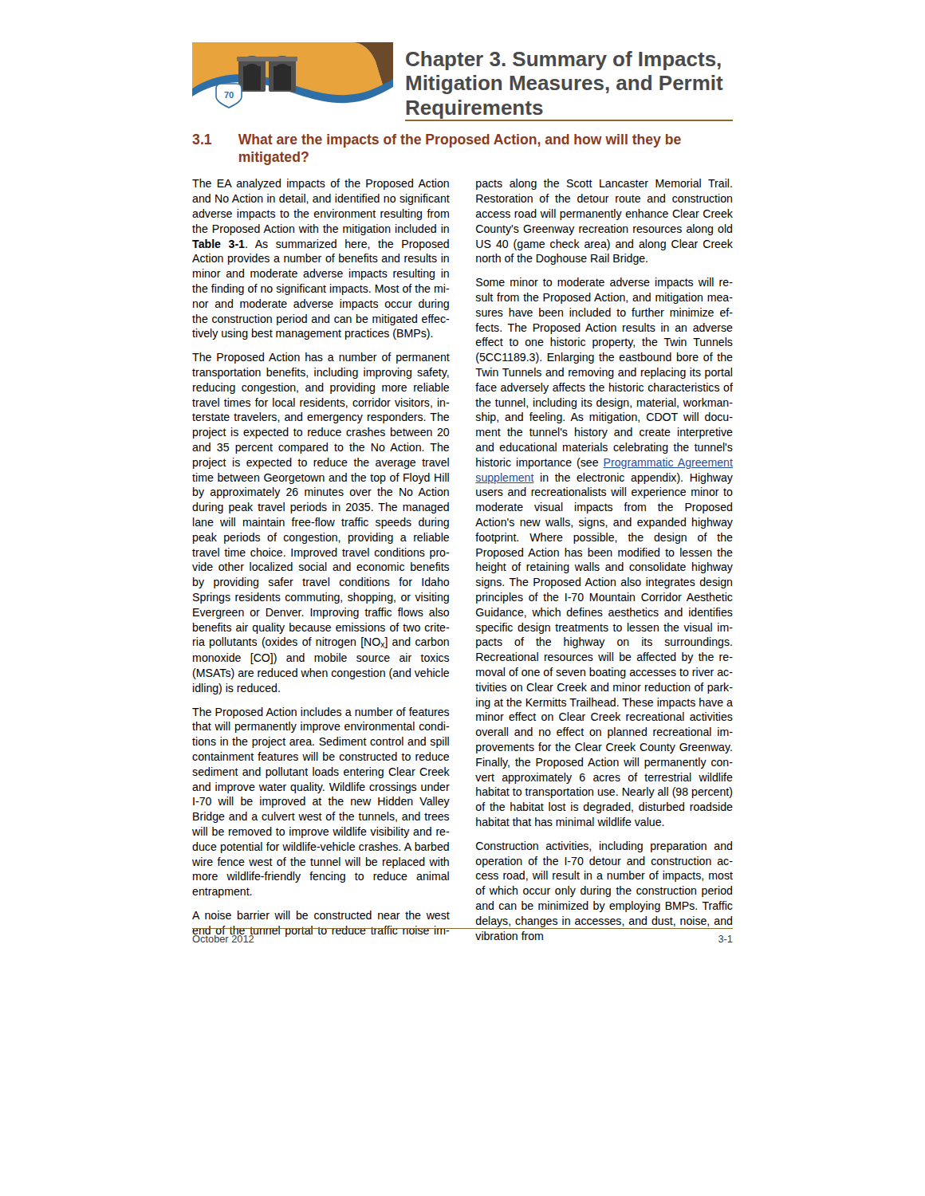70
Chapter 3. Summary of Impacts, Mitigation Measures, and Permit Requirements
3.1
What are the impacts of the Proposed Action, and how will they be mitigated?
The EA analyzed impacts of the Proposed Action and No Action in detail, and identified no significant adverse impacts to the environment resulting from the Proposed Action with the mitigation included in Table 3-1. As summarized here, the Proposed Action provides a number of benefits and results in minor and moderate adverse impacts resulting in the finding of no significant impacts. Most of the minor and moderate adverse impacts occur during the construction period and can be mitigated effectively using best management practices (BMPs).
The Proposed Action has a number of permanent transportation benefits, including improving safety, reducing congestion, and providing more reliable travel times for local residents, corridor visitors, interstate travelers, and emergency responders. The project is expected to reduce crashes between 20 and 35 percent compared to the No Action. The project is expected to reduce the average travel time between Georgetown and the top of Floyd Hill by approximately 26 minutes over the No Action during peak travel periods in 2035. The managed lane will maintain free-flow traffic speeds during peak periods of congestion, providing a reliable travel time choice. Improved travel conditions provide other localized social and economic benefits by providing safer travel conditions for Idaho Springs residents commuting, shopping, or visiting Evergreen or Denver. Improving traffic flows also benefits air quality because emissions of two criteria pollutants (oxides of nitrogen [NOx] and carbon monoxide [CO]) and mobile source air toxics (MSATs) are reduced when congestion (and vehicle idling) is reduced.
The Proposed Action includes a number of features that will permanently improve environmental conditions in the project area. Sediment control and spill containment features will be constructed to reduce sediment and pollutant loads entering Clear Creek and improve water quality. Wildlife crossings under I-70 will be improved at the new Hidden Valley Bridge and a culvert west of the tunnels, and trees will be removed to improve wildlife visibility and reduce potential for wildlife-vehicle crashes. A barbed wire fence west of the tunnel will be replaced with more wildlife-friendly fencing to reduce animal entrapment.
A noise barrier will be constructed near the west end of the tunnel portal to reduce traffic noise impacts along the Scott Lancaster Memorial Trail. Restoration of the detour route and construction access road will permanently enhance Clear Creek County's Greenway recreation resources along old US 40 (game check area) and along Clear Creek north of the Doghouse Rail Bridge.
Some minor to moderate adverse impacts will result from the Proposed Action, and mitigation measures have been included to further minimize effects. The Proposed Action results in an adverse effect to one historic property, the Twin Tunnels (5CC1189.3). Enlarging the eastbound bore of the Twin Tunnels and removing and replacing its portal face adversely affects the historic characteristics of the tunnel, including its design, material, workmanship, and feeling. As mitigation, CDOT will document the tunnel's history and create interpretive and educational materials celebrating the tunnel's historic importance (see Programmatic Agreement supplement in the electronic appendix). Highway users and recreationalists will experience minor to moderate visual impacts from the Proposed Action's new walls, signs, and expanded highway footprint. Where possible, the design of the Proposed Action has been modified to lessen the height of retaining walls and consolidate highway signs. The Proposed Action also integrates design principles of the I-70 Mountain Corridor Aesthetic Guidance, which defines aesthetics and identifies specific design treatments to lessen the visual impacts of the highway on its surroundings. Recreational resources will be affected by the removal of one of seven boating accesses to river activities on Clear Creek and minor reduction of parking at the Kermitts Trailhead. These impacts have a minor effect on Clear Creek recreational activities overall and no effect on planned recreational improvements for the Clear Creek County Greenway. Finally, the Proposed Action will permanently convert approximately 6 acres of terrestrial wildlife habitat to transportation use. Nearly all (98 percent) of the habitat lost is degraded, disturbed roadside habitat that has minimal wildlife value.
Construction activities, including preparation and operation of the I-70 detour and construction access road, will result in a number of impacts, most of which occur only during the construction period and can be minimized by employing BMPs. Traffic delays, changes in accesses, and dust, noise, and vibration from
October 2012
3-1